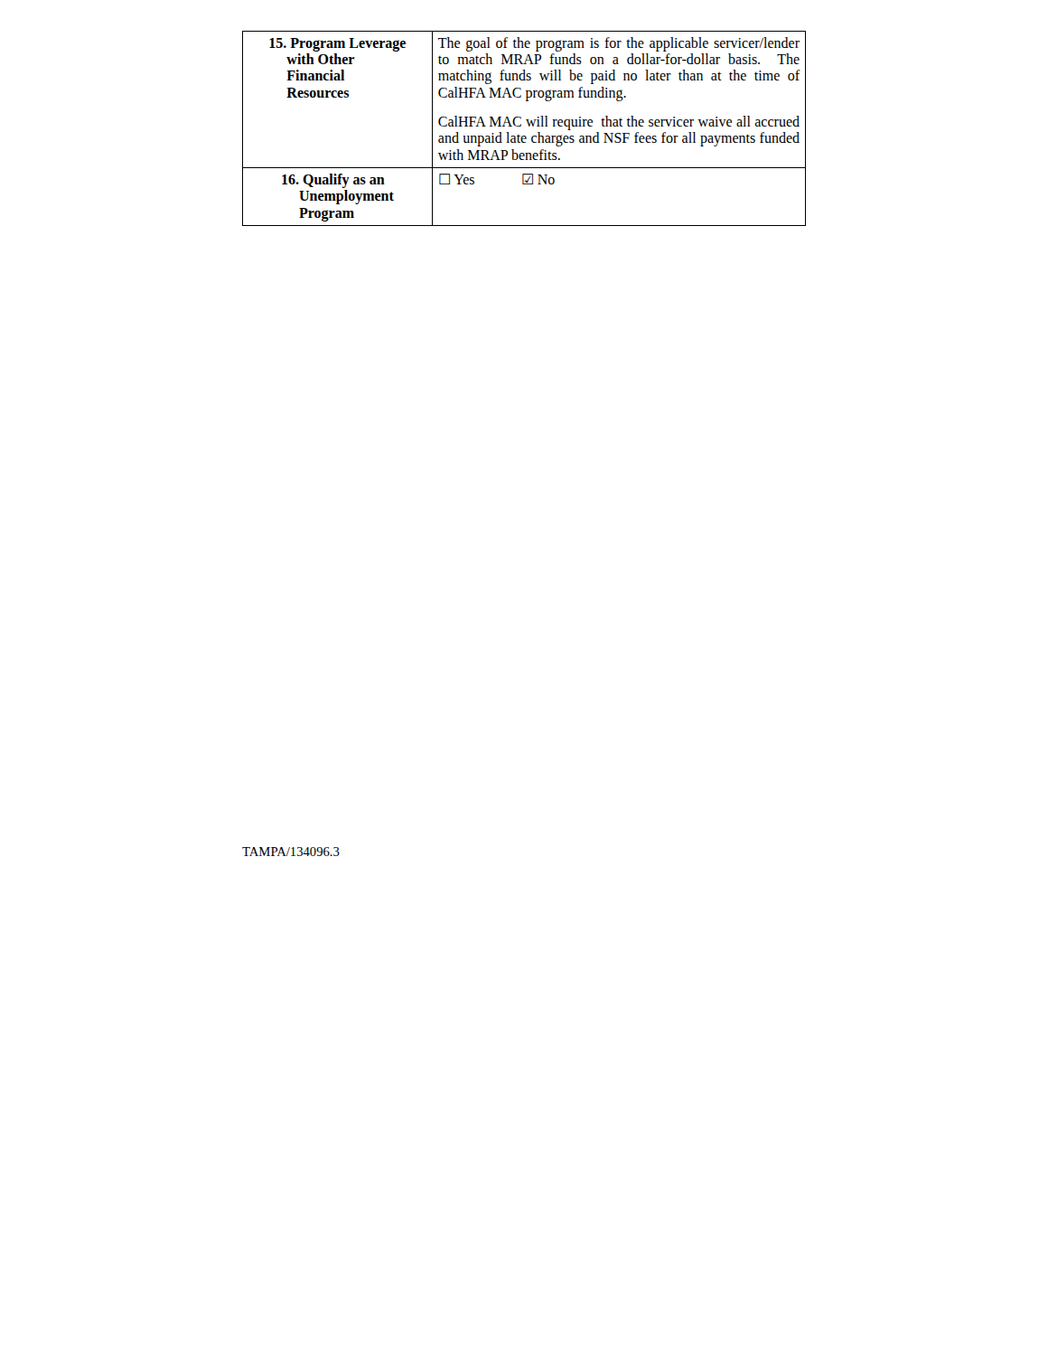| 15. Program Leverage with Other Financial Resources | The goal of the program is for the applicable servicer/lender to match MRAP funds on a dollar-for-dollar basis. The matching funds will be paid no later than at the time of CalHFA MAC program funding. CalHFA MAC will require that the servicer waive all accrued and unpaid late charges and NSF fees for all payments funded with MRAP benefits. |
| 16. Qualify as an Unemployment Program | ☐ Yes ☑ No |
TAMPA/134096.3